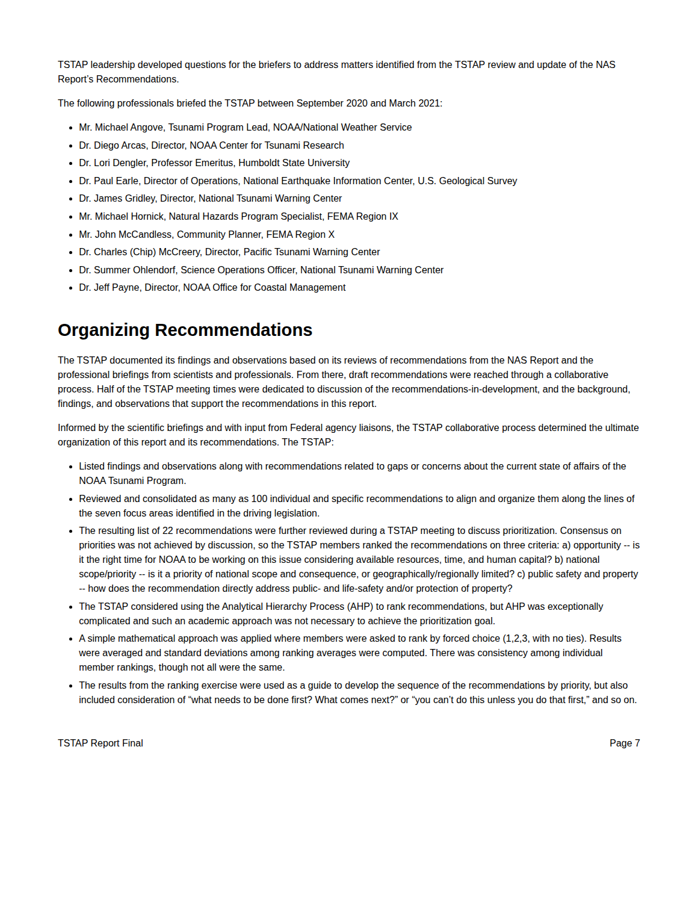TSTAP leadership developed questions for the briefers to address matters identified from the TSTAP review and update of the NAS Report’s Recommendations.
The following professionals briefed the TSTAP between September 2020 and March 2021:
Mr. Michael Angove, Tsunami Program Lead, NOAA/National Weather Service
Dr. Diego Arcas, Director, NOAA Center for Tsunami Research
Dr. Lori Dengler, Professor Emeritus, Humboldt State University
Dr. Paul Earle, Director of Operations, National Earthquake Information Center, U.S. Geological Survey
Dr. James Gridley, Director, National Tsunami Warning Center
Mr. Michael Hornick, Natural Hazards Program Specialist, FEMA Region IX
Mr. John McCandless, Community Planner, FEMA Region X
Dr. Charles (Chip) McCreery, Director, Pacific Tsunami Warning Center
Dr. Summer Ohlendorf, Science Operations Officer, National Tsunami Warning Center
Dr. Jeff Payne, Director, NOAA Office for Coastal Management
Organizing Recommendations
The TSTAP documented its findings and observations based on its reviews of recommendations from the NAS Report and the professional briefings from scientists and professionals. From there, draft recommendations were reached through a collaborative process. Half of the TSTAP meeting times were dedicated to discussion of the recommendations-in-development, and the background, findings, and observations that support the recommendations in this report.
Informed by the scientific briefings and with input from Federal agency liaisons, the TSTAP collaborative process determined the ultimate organization of this report and its recommendations. The TSTAP:
Listed findings and observations along with recommendations related to gaps or concerns about the current state of affairs of the NOAA Tsunami Program.
Reviewed and consolidated as many as 100 individual and specific recommendations to align and organize them along the lines of the seven focus areas identified in the driving legislation.
The resulting list of 22 recommendations were further reviewed during a TSTAP meeting to discuss prioritization. Consensus on priorities was not achieved by discussion, so the TSTAP members ranked the recommendations on three criteria: a) opportunity -- is it the right time for NOAA to be working on this issue considering available resources, time, and human capital? b) national scope/priority -- is it a priority of national scope and consequence, or geographically/regionally limited? c) public safety and property -- how does the recommendation directly address public- and life-safety and/or protection of property?
The TSTAP considered using the Analytical Hierarchy Process (AHP) to rank recommendations, but AHP was exceptionally complicated and such an academic approach was not necessary to achieve the prioritization goal.
A simple mathematical approach was applied where members were asked to rank by forced choice (1,2,3, with no ties). Results were averaged and standard deviations among ranking averages were computed. There was consistency among individual member rankings, though not all were the same.
The results from the ranking exercise were used as a guide to develop the sequence of the recommendations by priority, but also included consideration of “what needs to be done first? What comes next?” or “you can’t do this unless you do that first,” and so on.
TSTAP Report Final Page 7